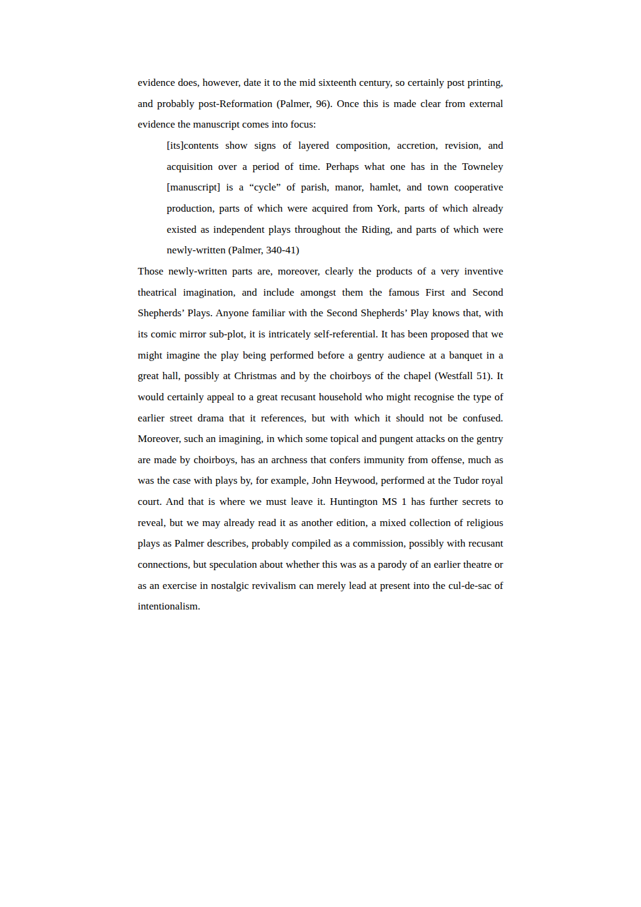evidence does, however, date it to the mid sixteenth century, so certainly post printing, and probably post-Reformation (Palmer, 96). Once this is made clear from external evidence the manuscript comes into focus:
[its]contents show signs of layered composition, accretion, revision, and acquisition over a period of time. Perhaps what one has in the Towneley [manuscript] is a “cycle” of parish, manor, hamlet, and town cooperative production, parts of which were acquired from York, parts of which already existed as independent plays throughout the Riding, and parts of which were newly-written (Palmer, 340-41)
Those newly-written parts are, moreover, clearly the products of a very inventive theatrical imagination, and include amongst them the famous First and Second Shepherds’ Plays. Anyone familiar with the Second Shepherds’ Play knows that, with its comic mirror sub-plot, it is intricately self-referential. It has been proposed that we might imagine the play being performed before a gentry audience at a banquet in a great hall, possibly at Christmas and by the choirboys of the chapel (Westfall 51). It would certainly appeal to a great recusant household who might recognise the type of earlier street drama that it references, but with which it should not be confused. Moreover, such an imagining, in which some topical and pungent attacks on the gentry are made by choirboys, has an archness that confers immunity from offense, much as was the case with plays by, for example, John Heywood, performed at the Tudor royal court. And that is where we must leave it. Huntington MS 1 has further secrets to reveal, but we may already read it as another edition, a mixed collection of religious plays as Palmer describes, probably compiled as a commission, possibly with recusant connections, but speculation about whether this was as a parody of an earlier theatre or as an exercise in nostalgic revivalism can merely lead at present into the cul-de-sac of intentionalism.